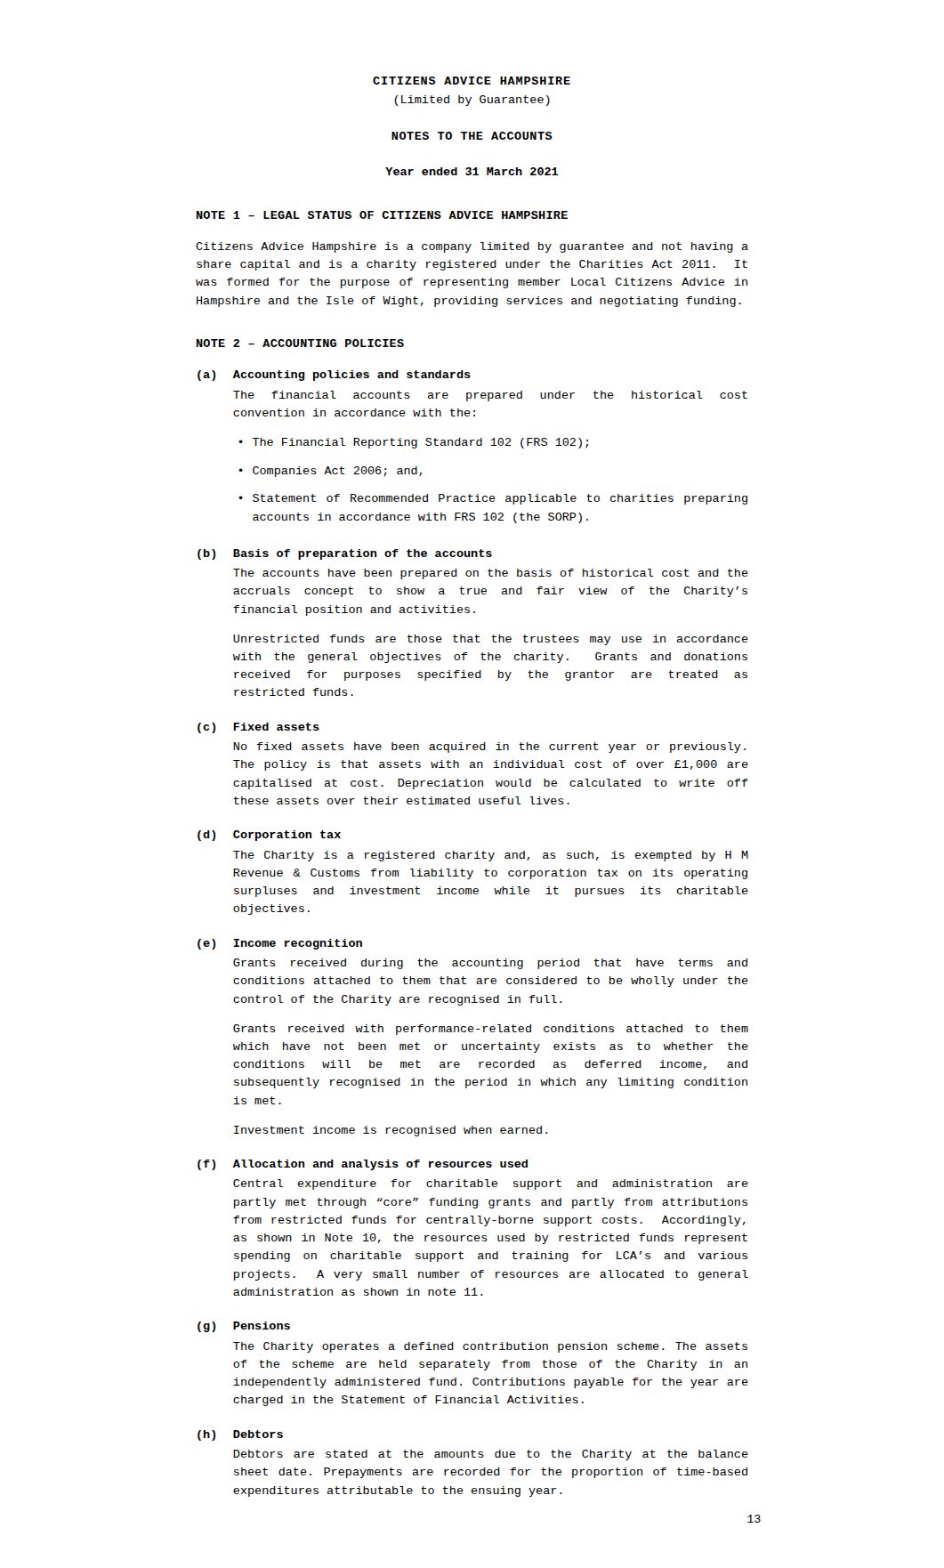CITIZENS ADVICE HAMPSHIRE
(Limited by Guarantee)
NOTES TO THE ACCOUNTS
Year ended 31 March 2021
NOTE 1 – LEGAL STATUS OF CITIZENS ADVICE HAMPSHIRE
Citizens Advice Hampshire is a company limited by guarantee and not having a share capital and is a charity registered under the Charities Act 2011. It was formed for the purpose of representing member Local Citizens Advice in Hampshire and the Isle of Wight, providing services and negotiating funding.
NOTE 2 – ACCOUNTING POLICIES
(a)
Accounting policies and standards
The financial accounts are prepared under the historical cost convention in accordance with the:
The Financial Reporting Standard 102 (FRS 102);
Companies Act 2006; and,
Statement of Recommended Practice applicable to charities preparing accounts in accordance with FRS 102 (the SORP).
(b)
Basis of preparation of the accounts
The accounts have been prepared on the basis of historical cost and the accruals concept to show a true and fair view of the Charity’s financial position and activities.
Unrestricted funds are those that the trustees may use in accordance with the general objectives of the charity. Grants and donations received for purposes specified by the grantor are treated as restricted funds.
(c)
Fixed assets
No fixed assets have been acquired in the current year or previously. The policy is that assets with an individual cost of over £1,000 are capitalised at cost. Depreciation would be calculated to write off these assets over their estimated useful lives.
(d)
Corporation tax
The Charity is a registered charity and, as such, is exempted by H M Revenue & Customs from liability to corporation tax on its operating surpluses and investment income while it pursues its charitable objectives.
(e)
Income recognition
Grants received during the accounting period that have terms and conditions attached to them that are considered to be wholly under the control of the Charity are recognised in full.
Grants received with performance-related conditions attached to them which have not been met or uncertainty exists as to whether the conditions will be met are recorded as deferred income, and subsequently recognised in the period in which any limiting condition is met.
Investment income is recognised when earned.
(f)
Allocation and analysis of resources used
Central expenditure for charitable support and administration are partly met through “core” funding grants and partly from attributions from restricted funds for centrally-borne support costs. Accordingly, as shown in Note 10, the resources used by restricted funds represent spending on charitable support and training for LCA’s and various projects. A very small number of resources are allocated to general administration as shown in note 11.
(g)
Pensions
The Charity operates a defined contribution pension scheme. The assets of the scheme are held separately from those of the Charity in an independently administered fund. Contributions payable for the year are charged in the Statement of Financial Activities.
(h)
Debtors
Debtors are stated at the amounts due to the Charity at the balance sheet date. Prepayments are recorded for the proportion of time-based expenditures attributable to the ensuing year.
13